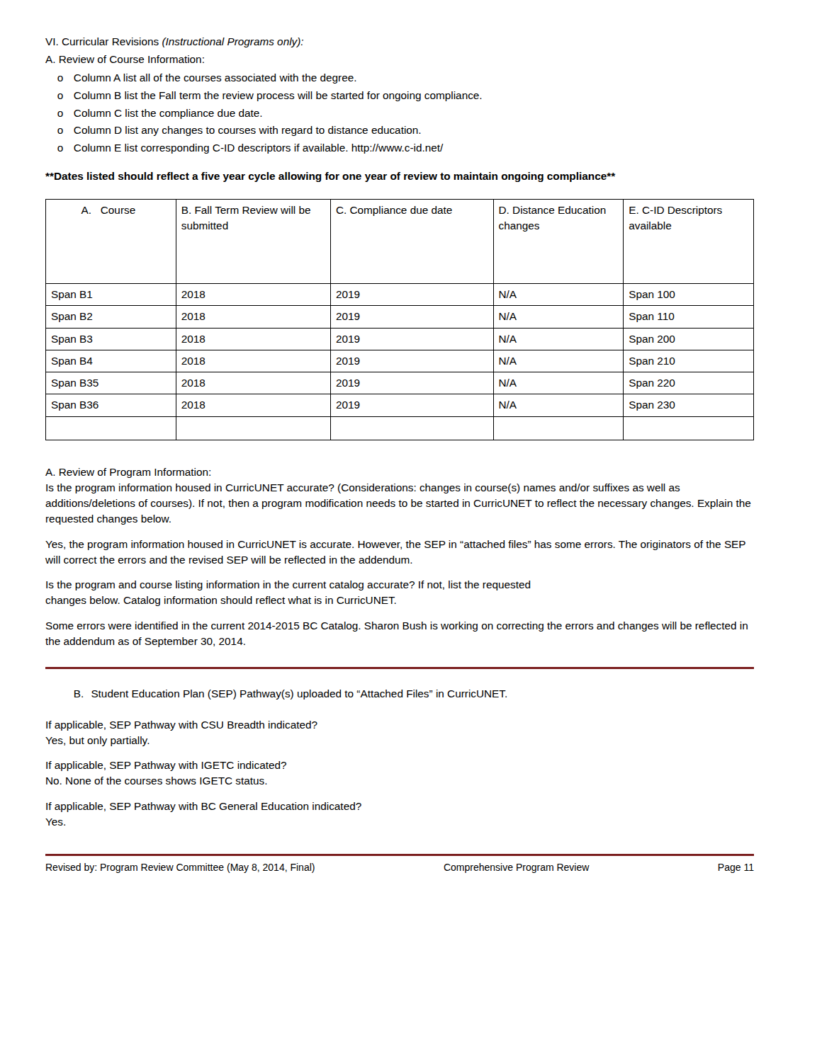VI. Curricular Revisions (Instructional Programs only):
A. Review of Course Information:
Column A list all of the courses associated with the degree.
Column B list the Fall term the review process will be started for ongoing compliance.
Column C list the compliance due date.
Column D list any changes to courses with regard to distance education.
Column E list corresponding C-ID descriptors if available. http://www.c-id.net/
**Dates listed should reflect a five year cycle allowing for one year of review to maintain ongoing compliance**
| A. Course | B. Fall Term Review will be submitted | C. Compliance due date | D. Distance Education changes | E. C-ID Descriptors available |
| --- | --- | --- | --- | --- |
| Span B1 | 2018 | 2019 | N/A | Span 100 |
| Span B2 | 2018 | 2019 | N/A | Span 110 |
| Span B3 | 2018 | 2019 | N/A | Span 200 |
| Span B4 | 2018 | 2019 | N/A | Span 210 |
| Span B35 | 2018 | 2019 | N/A | Span 220 |
| Span B36 | 2018 | 2019 | N/A | Span 230 |
A. Review of Program Information:
Is the program information housed in CurricUNET accurate? (Considerations: changes in course(s) names and/or suffixes as well as additions/deletions of courses). If not, then a program modification needs to be started in CurricUNET to reflect the necessary changes. Explain the requested changes below.
Yes, the program information housed in CurricUNET is accurate. However, the SEP in “attached files” has some errors. The originators of the SEP will correct the errors and the revised SEP will be reflected in the addendum.
Is the program and course listing information in the current catalog accurate? If not, list the requested
changes below. Catalog information should reflect what is in CurricUNET.
Some errors were identified in the current 2014-2015 BC Catalog. Sharon Bush is working on correcting the errors and changes will be reflected in the addendum as of September 30, 2014.
Student Education Plan (SEP) Pathway(s) uploaded to “Attached Files” in CurricUNET.
If applicable, SEP Pathway with CSU Breadth indicated?
Yes, but only partially.
If applicable, SEP Pathway with IGETC indicated?
No. None of the courses shows IGETC status.
If applicable, SEP Pathway with BC General Education indicated?
Yes.
Revised by: Program Review Committee (May 8, 2014, Final)
Comprehensive Program Review
Page 11